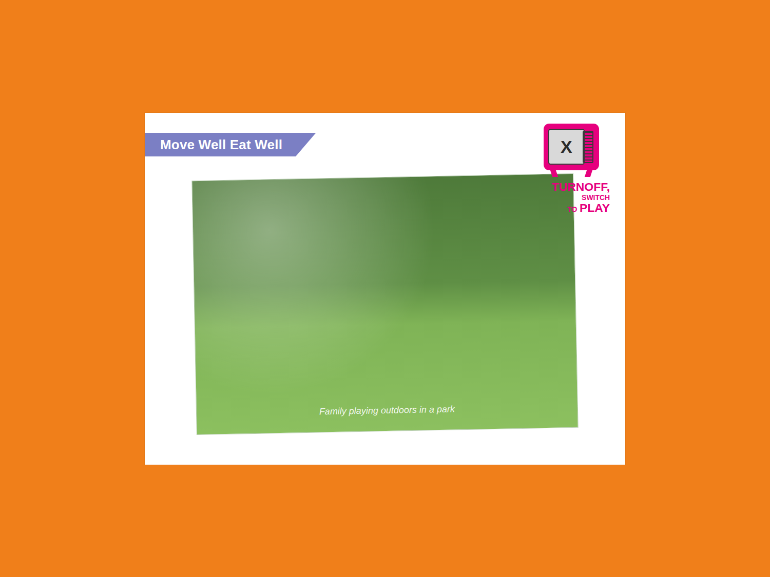Move Well Eat Well
Turn OFF,
Switch
to Play